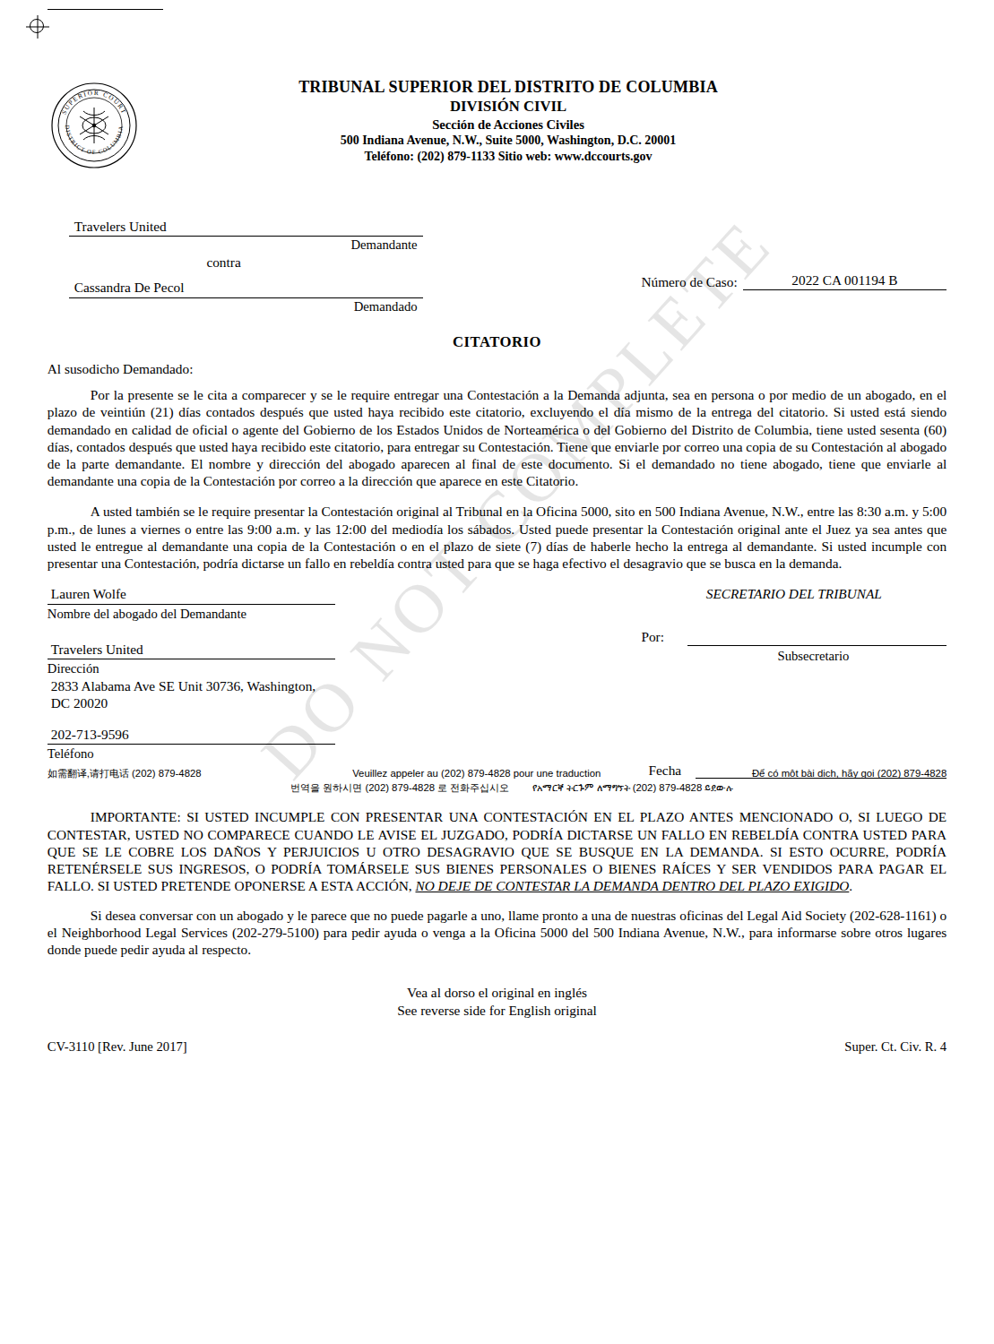DO NOT COMPLETE
SUPERIOR COURT DISTRICT OF COLUMBIA
TRIBUNAL SUPERIOR DEL DISTRITO DE COLUMBIA
DIVISIÓN CIVIL
Sección de Acciones Civiles
500 Indiana Avenue, N.W., Suite 5000, Washington, D.C. 20001
Teléfono: (202) 879-1133 Sitio web: www.dccourts.gov
Número de Caso: 2022 CA 001194 B
Travelers United Demandante
contra
Cassandra De Pecol Demandado
CITATORIO
Al susodicho Demandado:
Por la presente se le cita a comparecer y se le require entregar una Contestación a la Demanda adjunta, sea en persona o por medio de un abogado, en el plazo de veintiún (21) días contados después que usted haya recibido este citatorio, excluyendo el día mismo de la entrega del citatorio. Si usted está siendo demandado en calidad de oficial o agente del Gobierno de los Estados Unidos de Norteamérica o del Gobierno del Distrito de Columbia, tiene usted sesenta (60) días, contados después que usted haya recibido este citatorio, para entregar su Contestación. Tiene que enviarle por correo una copia de su Contestación al abogado de la parte demandante. El nombre y dirección del abogado aparecen al final de este documento. Si el demandado no tiene abogado, tiene que enviarle al demandante una copia de la Contestación por correo a la dirección que aparece en este Citatorio.
A usted también se le require presentar la Contestación original al Tribunal en la Oficina 5000, sito en 500 Indiana Avenue, N.W., entre las 8:30 a.m. y 5:00 p.m., de lunes a viernes o entre las 9:00 a.m. y las 12:00 del mediodía los sábados. Usted puede presentar la Contestación original ante el Juez ya sea antes que usted le entregue al demandante una copia de la Contestación o en el plazo de siete (7) días de haberle hecho la entrega al demandante. Si usted incumple con presentar una Contestación, podría dictarse un fallo en rebeldía contra usted para que se haga efectivo el desagravio que se busca en la demanda.
SECRETARIO DEL TRIBUNAL
Por:
Subsecretario
Lauren Wolfe
Nombre del abogado del Demandante
Travelers United
Dirección
2833 Alabama Ave SE Unit 30736, Washington, DC 20020
202-713-9596
Teléfono
Fecha
如需翻译,请打电话 (202) 879-4828 Veuillez appeler au (202) 879-4828 pour une traduction Để có một bài dịch, hãy gọi (202) 879-4828
번역을 원하시면 (202) 879-4828 로 전화주십시오 የአማርኛ ትርጉም ለማግኘት (202) 879-4828 ይደውሉ
Importante: si usted incumple con presentar una contestación en el plazo antes mencionado o, si luego de contestar, usted no comparece cuando le avise el juzgado, podría dictarse un fallo en rebeldía contra usted para que se le cobre los daños y perjuicios u otro desagravio que se busque en la demanda. Si esto ocurre, podría retenérsele sus ingresos, o podría tomársele sus bienes personales o bienes raíces y ser vendidos para pagar el fallo. Si usted pretende oponerse a esta acción, no deje de contestar la demanda dentro del plazo exigido.
Si desea conversar con un abogado y le parece que no puede pagarle a uno, llame pronto a una de nuestras oficinas del Legal Aid Society (202-628-1161) o el Neighborhood Legal Services (202-279-5100) para pedir ayuda o venga a la Oficina 5000 del 500 Indiana Avenue, N.W., para informarse sobre otros lugares donde puede pedir ayuda al respecto.
Vea al dorso el original en inglés
See reverse side for English original
CV-3110 [Rev. June 2017] Super. Ct. Civ. R. 4